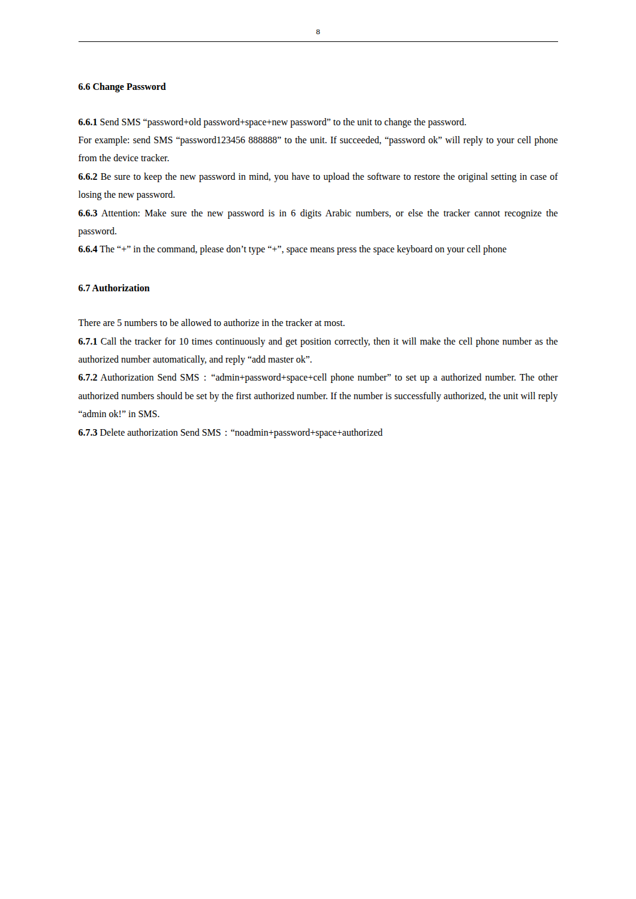8
6.6 Change Password
6.6.1 Send SMS “password+old password+space+new password” to the unit to change the password.
For example: send SMS “password123456 888888” to the unit. If succeeded, “password ok” will reply to your cell phone from the device tracker.
6.6.2 Be sure to keep the new password in mind, you have to upload the software to restore the original setting in case of losing the new password.
6.6.3 Attention: Make sure the new password is in 6 digits Arabic numbers, or else the tracker cannot recognize the password.
6.6.4 The “+” in the command, please don’t type “+”, space means press the space keyboard on your cell phone
6.7 Authorization
There are 5 numbers to be allowed to authorize in the tracker at most.
6.7.1 Call the tracker for 10 times continuously and get position correctly, then it will make the cell phone number as the authorized number automatically, and reply “add master ok”.
6.7.2 Authorization Send SMS：“admin+password+space+cell phone number” to set up a authorized number. The other authorized numbers should be set by the first authorized number. If the number is successfully authorized, the unit will reply “admin ok!” in SMS.
6.7.3 Delete authorization Send SMS：“noadmin+password+space+authorized